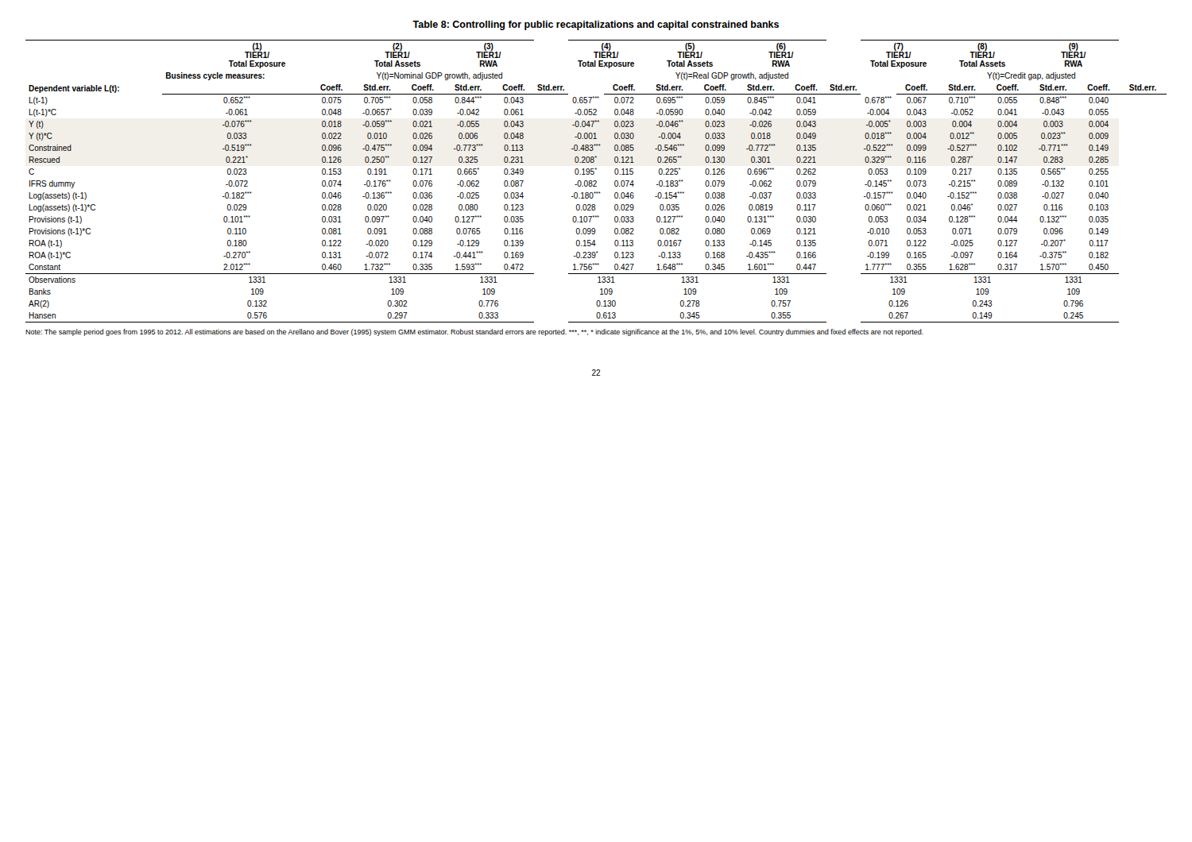Table 8: Controlling for public recapitalizations and capital constrained banks
| Dependent variable L(t): | (1) TIER1/ Total Exposure | (2) TIER1/ Total Assets | (3) TIER1/ RWA | | (4) TIER1/ Total Exposure | (5) TIER1/ Total Assets | (6) TIER1/ RWA | | (7) TIER1/ Total Exposure | (8) TIER1/ Total Assets | (9) TIER1/ RWA |
| --- | --- | --- | --- | --- | --- | --- | --- | --- | --- | --- | --- |
| Business cycle measures: | Y(t)=Nominal GDP growth, adjusted | | Y(t)=Real GDP growth, adjusted | | Y(t)=Credit gap, adjusted |
| | Coeff. | Std.err. | Coeff. | Std.err. | Coeff. | Std.err. | | Coeff. | Std.err. | Coeff. | Std.err. | Coeff. | Std.err. | | Coeff. | Std.err. | Coeff. | Std.err. | Coeff. | Std.err. |
| L(t-1) | 0.652 *** | 0.075 | 0.705 *** | 0.058 | 0.844 *** | 0.043 | | 0.657 *** | 0.072 | 0.695 *** | 0.059 | 0.845 *** | 0.041 | | 0.678 *** | 0.067 | 0.710 *** | 0.055 | 0.848 *** | 0.040 |
| L(t-1)*C | -0.061 | 0.048 | -0.0657 * | 0.039 | -0.042 | 0.061 | | -0.052 | 0.048 | -0.0590 | 0.040 | -0.042 | 0.059 | | -0.004 | 0.043 | -0.052 | 0.041 | -0.043 | 0.055 |
| Y (t) | -0.076 *** | 0.018 | -0.059 *** | 0.021 | -0.055 | 0.043 | | -0.047 ** | 0.023 | -0.046 ** | 0.023 | -0.026 | 0.043 | | -0.005 * | 0.003 | 0.004 | 0.004 | 0.003 | 0.004 |
| Y (t)*C | 0.033 | 0.022 | 0.010 | 0.026 | 0.006 | 0.048 | | -0.001 | 0.030 | -0.004 | 0.033 | 0.018 | 0.049 | | 0.018 *** | 0.004 | 0.012 ** | 0.005 | 0.023 ** | 0.009 |
| Constrained | -0.519 *** | 0.096 | -0.475 *** | 0.094 | -0.773 *** | 0.113 | | -0.483 *** | 0.085 | -0.546 *** | 0.099 | -0.772 *** | 0.135 | | -0.522 *** | 0.099 | -0.527 *** | 0.102 | -0.771 *** | 0.149 |
| Rescued | 0.221 * | 0.126 | 0.250 ** | 0.127 | 0.325 | 0.231 | | 0.208 * | 0.121 | 0.265 ** | 0.130 | 0.301 | 0.221 | | 0.329 *** | 0.116 | 0.287 * | 0.147 | 0.283 | 0.285 |
| C | 0.023 | 0.153 | 0.191 | 0.171 | 0.665 * | 0.349 | | 0.195 * | 0.115 | 0.225 * | 0.126 | 0.696 *** | 0.262 | | 0.053 | 0.109 | 0.217 | 0.135 | 0.565 ** | 0.255 |
| IFRS dummy | -0.072 | 0.074 | -0.176 ** | 0.076 | -0.062 | 0.087 | | -0.082 | 0.074 | -0.183 ** | 0.079 | -0.062 | 0.079 | | -0.145 ** | 0.073 | -0.215 ** | 0.089 | -0.132 | 0.101 |
| Log(assets) (t-1) | -0.182 *** | 0.046 | -0.136 *** | 0.036 | -0.025 | 0.034 | | -0.180 *** | 0.046 | -0.154 *** | 0.038 | -0.037 | 0.033 | | -0.157 *** | 0.040 | -0.152 *** | 0.038 | -0.027 | 0.040 |
| Log(assets) (t-1)*C | 0.029 | 0.028 | 0.020 | 0.028 | 0.080 | 0.123 | | 0.028 | 0.029 | 0.035 | 0.026 | 0.0819 | 0.117 | | 0.060 *** | 0.021 | 0.046 * | 0.027 | 0.116 | 0.103 |
| Provisions (t-1) | 0.101 *** | 0.031 | 0.097 ** | 0.040 | 0.127 *** | 0.035 | | 0.107 *** | 0.033 | 0.127 *** | 0.040 | 0.131 *** | 0.030 | | 0.053 | 0.034 | 0.128 *** | 0.044 | 0.132 *** | 0.035 |
| Provisions (t-1)*C | 0.110 | 0.081 | 0.091 | 0.088 | 0.0765 | 0.116 | | 0.099 | 0.082 | 0.082 | 0.080 | 0.069 | 0.121 | | -0.010 | 0.053 | 0.071 | 0.079 | 0.096 | 0.149 |
| ROA (t-1) | 0.180 | 0.122 | -0.020 | 0.129 | -0.129 | 0.139 | | 0.154 | 0.113 | 0.0167 | 0.133 | -0.145 | 0.135 | | 0.071 | 0.122 | -0.025 | 0.127 | -0.207 * | 0.117 |
| ROA (t-1)*C | -0.270 ** | 0.131 | -0.072 | 0.174 | -0.441 *** | 0.169 | | -0.239 * | 0.123 | -0.133 | 0.168 | -0.435 *** | 0.166 | | -0.199 | 0.165 | -0.097 | 0.164 | -0.375 ** | 0.182 |
| Constant | 2.012 *** | 0.460 | 1.732 *** | 0.335 | 1.593 *** | 0.472 | | 1.756 *** | 0.427 | 1.648 *** | 0.345 | 1.601 *** | 0.447 | | 1.777 *** | 0.355 | 1.628 *** | 0.317 | 1.570 *** | 0.450 |
| Observations | 1331 | 1331 | 1331 | | 1331 | 1331 | 1331 | | 1331 | 1331 | 1331 |
| Banks | 109 | 109 | 109 | | 109 | 109 | 109 | | 109 | 109 | 109 |
| AR(2) | 0.132 | 0.302 | 0.776 | | 0.130 | 0.278 | 0.757 | | 0.126 | 0.243 | 0.796 |
| Hansen | 0.576 | 0.297 | 0.333 | | 0.613 | 0.345 | 0.355 | | 0.267 | 0.149 | 0.245 |
Note: The sample period goes from 1995 to 2012. All estimations are based on the Arellano and Bover (1995) system GMM estimator. Robust standard errors are reported. ***, **, * indicate significance at the 1%, 5%, and 10% level. Country dummies and fixed effects are not reported.
22